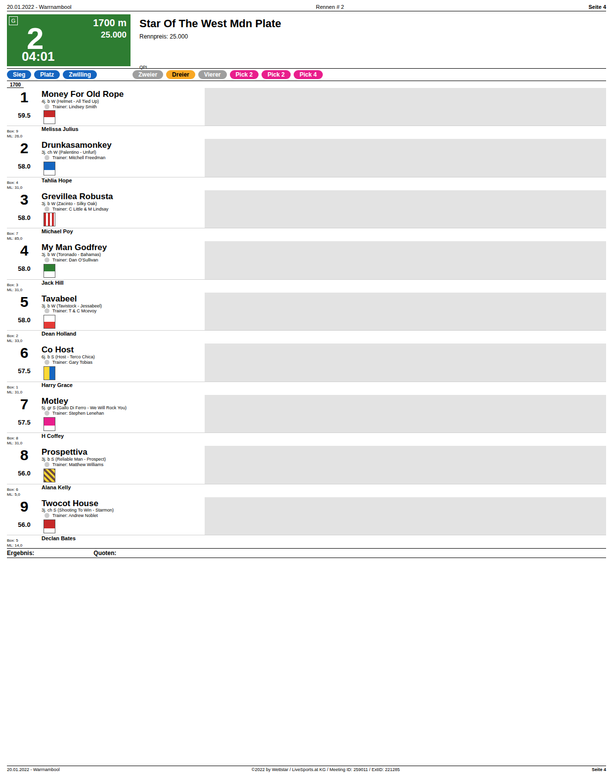20.01.2022 - Warrnambool
Rennen # 2
Seite 4
G
2
1700 m
25.000
04:01
Star Of The West Mdn Plate
Rennpreis: 25.000
Sieg Platz Zwilling QPL Zweier Dreier Vierer Pick 2 Pick 2 Pick 4
1700
| 1 59.5 | Money For Old Rope 4j. b W (Helmet - All Tied Up) Trainer: Lindsey Smith | |
| Box: 9 ML: 26,0 | Melissa Julius | |
| 2 58.0 | Drunkasamonkey 3j. ch W (Palentino - Unfurl) Trainer: Mitchell Freedman | |
| Box: 4 ML: 31,0 | Tahlia Hope | |
| 3 58.0 | Grevillea Robusta 3j. b W (Zacinto - Silky Oak) Trainer: C Little & M Lindsay | |
| Box: 7 ML: 85,0 | Michael Poy | |
| 4 58.0 | My Man Godfrey 3j. b W (Toronado - Bahamas) Trainer: Dan O'Sullivan | |
| Box: 3 ML: 31,0 | Jack Hill | |
| 5 58.0 | Tavabeel 3j. b W (Tavistock - Jessabeel) Trainer: T & C Mcevoy | |
| Box: 2 ML: 33,0 | Dean Holland | |
| 6 57.5 | Co Host 6j. b S (Host - Terco Chica) Trainer: Gary Tobias | |
| Box: 1 ML: 31,0 | Harry Grace | |
| 7 57.5 | Motley 5j. gr S (Gallo Di Ferro - We Will Rock You) Trainer: Stephen Lenehan | |
| Box: 8 ML: 31,0 | H Coffey | |
| 8 56.0 | Prospettiva 3j. b S (Reliable Man - Prospect) Trainer: Matthew Williams | |
| Box: 6 ML: 5,0 | Alana Kelly | |
| 9 56.0 | Twocot House 3j. ch S (Shooting To Win - Starmon) Trainer: Andrew Noblet | |
| Box: 5 ML: 14,0 | Declan Bates | |
Ergebnis: Quoten:
20.01.2022 - Warrnambool
©2022 by Wettstar / LiveSports.at KG / Meeting ID: 259011 / ExtID: 221285
Seite 4